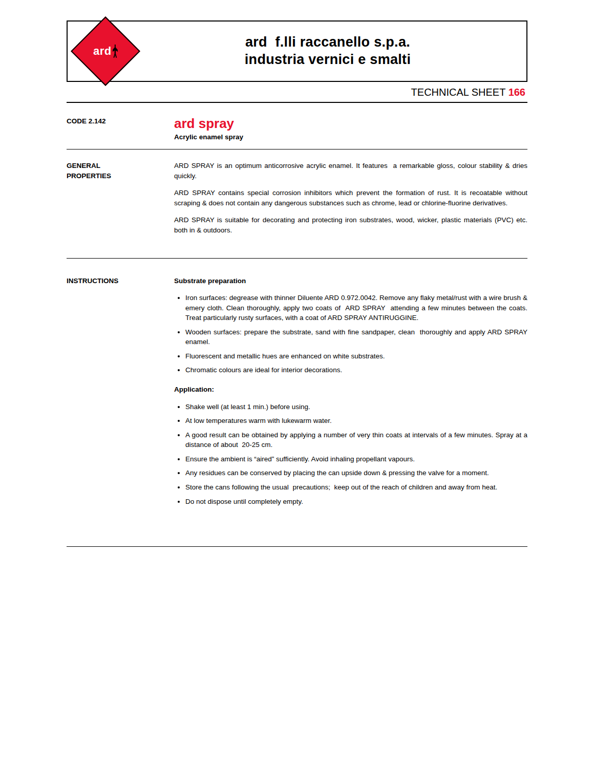ard
ard f.lli raccanello s.p.a.
industria vernici e smalti
TECHNICAL SHEET 166
CODE 2.142
ard spray
Acrylic enamel spray
GENERAL
PROPERTIES
ARD SPRAY is an optimum anticorrosive acrylic enamel. It features a remarkable gloss, colour stability & dries quickly.
ARD SPRAY contains special corrosion inhibitors which prevent the formation of rust. It is recoatable without scraping & does not contain any dangerous substances such as chrome, lead or chlorine-fluorine derivatives.
ARD SPRAY is suitable for decorating and protecting iron substrates, wood, wicker, plastic materials (PVC) etc. both in & outdoors.
INSTRUCTIONS
Substrate preparation
Iron surfaces: degrease with thinner Diluente ARD 0.972.0042. Remove any flaky metal/rust with a wire brush & emery cloth. Clean thoroughly, apply two coats of ARD SPRAY attending a few minutes between the coats. Treat particularly rusty surfaces, with a coat of ARD SPRAY ANTIRUGGINE.
Wooden surfaces: prepare the substrate, sand with fine sandpaper, clean thoroughly and apply ARD SPRAY enamel.
Fluorescent and metallic hues are enhanced on white substrates.
Chromatic colours are ideal for interior decorations.
Application:
Shake well (at least 1 min.) before using.
At low temperatures warm with lukewarm water.
A good result can be obtained by applying a number of very thin coats at intervals of a few minutes. Spray at a distance of about 20-25 cm.
Ensure the ambient is “aired” sufficiently. Avoid inhaling propellant vapours.
Any residues can be conserved by placing the can upside down & pressing the valve for a moment.
Store the cans following the usual precautions; keep out of the reach of children and away from heat.
Do not dispose until completely empty.